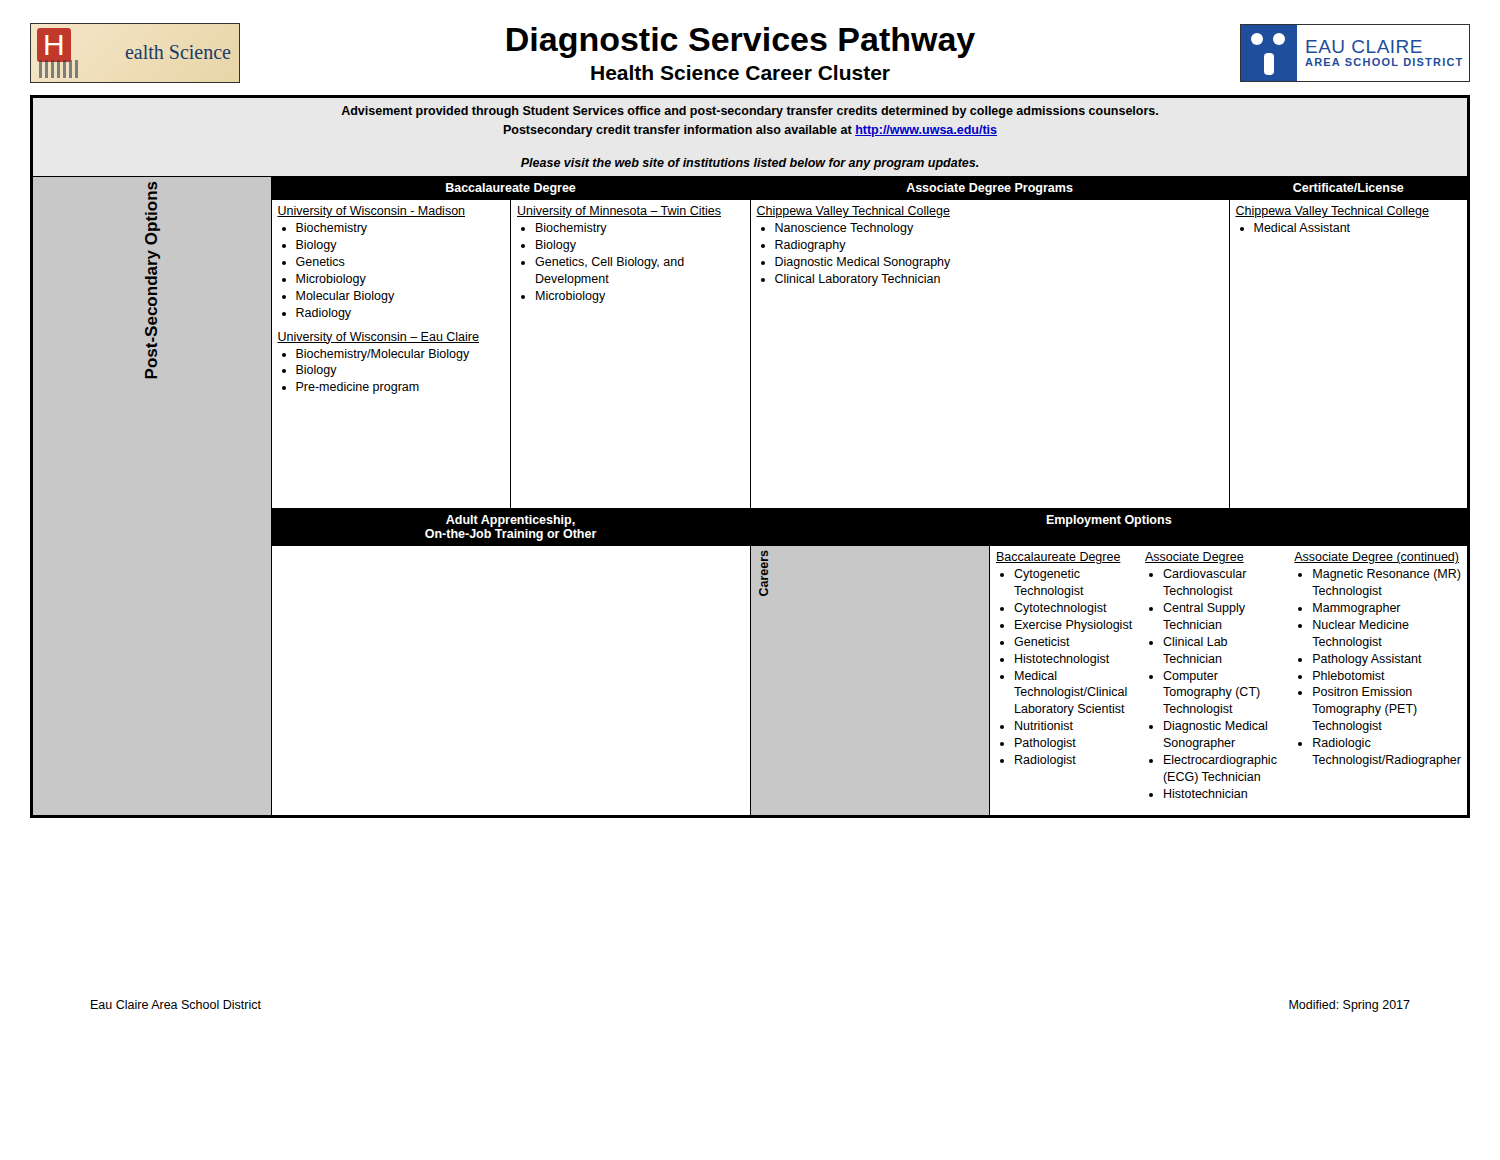ealth Science
Diagnostic Services Pathway
Health Science Career Cluster
EAU CLAIRE
AREA SCHOOL DISTRICT
| Advisement provided through Student Services office and post-secondary transfer credits determined by college admissions counselors. Postsecondary credit transfer information also available at http://www.uwsa.edu/tis Please visit the web site of institutions listed below for any program updates. |
| Post-Secondary Options | Baccalaureate Degree | Associate Degree Programs | Certificate/License |
| University of Wisconsin - Madison Biochemistry Biology Genetics Microbiology Molecular Biology Radiology University of Wisconsin – Eau Claire Biochemistry/Molecular Biology Biology Pre-medicine program | University of Minnesota – Twin Cities Biochemistry Biology Genetics, Cell Biology, and Development Microbiology | Chippewa Valley Technical College Nanoscience Technology Radiography Diagnostic Medical Sonography Clinical Laboratory Technician | Chippewa Valley Technical College Medical Assistant |
| Adult Apprenticeship, On-the-Job Training or Other | Employment Options |
| | Careers | / Baccalaureate Degree Cytogenetic Technologist Cytotechnologist Exercise Physiologist Geneticist Histotechnologist Medical Technologist/Clinical Laboratory Scientist Nutritionist Pathologist Radiologist / Associate Degree Cardiovascular Technologist Central Supply Technician Clinical Lab Technician Computer Tomography (CT) Technologist Diagnostic Medical Sonographer Electrocardiographic (ECG) Technician Histotechnician / Associate Degree (continued) Magnetic Resonance (MR) Technologist Mammographer Nuclear Medicine Technologist Pathology Assistant Phlebotomist Positron Emission Tomography (PET) Technologist Radiologic Technologist/Radiographer / |
Eau Claire Area School District
Modified: Spring 2017